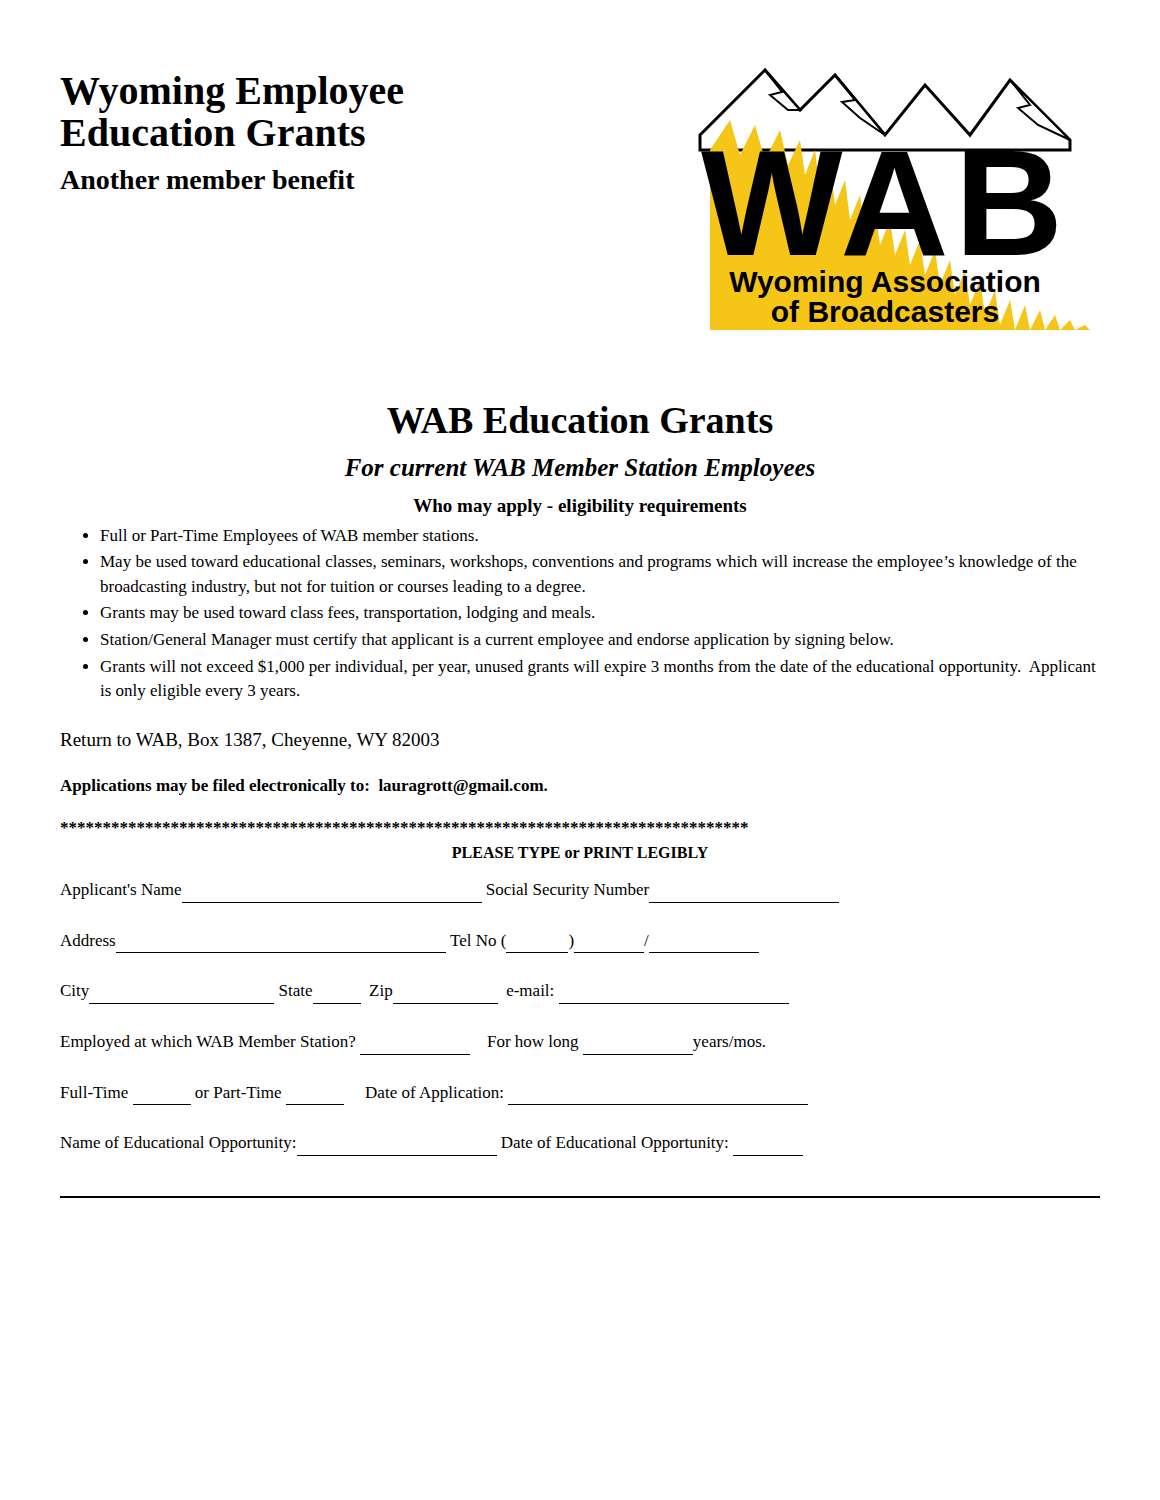Wyoming Employee
Education Grants
Another member benefit
WAB Wyoming Association of Broadcasters
WAB Education Grants
For current WAB Member Station Employees
Who may apply - eligibility requirements
Full or Part-Time Employees of WAB member stations.
May be used toward educational classes, seminars, workshops, conventions and programs which will increase the employee’s knowledge of the broadcasting industry, but not for tuition or courses leading to a degree.
Grants may be used toward class fees, transportation, lodging and meals.
Station/General Manager must certify that applicant is a current employee and endorse application by signing below.
Grants will not exceed $1,000 per individual, per year, unused grants will expire 3 months from the date of the educational opportunity. Applicant is only eligible every 3 years.
Return to WAB, Box 1387, Cheyenne, WY 82003
Applications may be filed electronically to: lauragrott@gmail.com.
*********************************************************************************
PLEASE TYPE or PRINT LEGIBLY
Applicant's Name Social Security Number
Address Tel No ( ) /
City State Zip e-mail:
Employed at which WAB Member Station? For how long years/mos.
Full-Time or Part-Time Date of Application:
Name of Educational Opportunity: Date of Educational Opportunity: